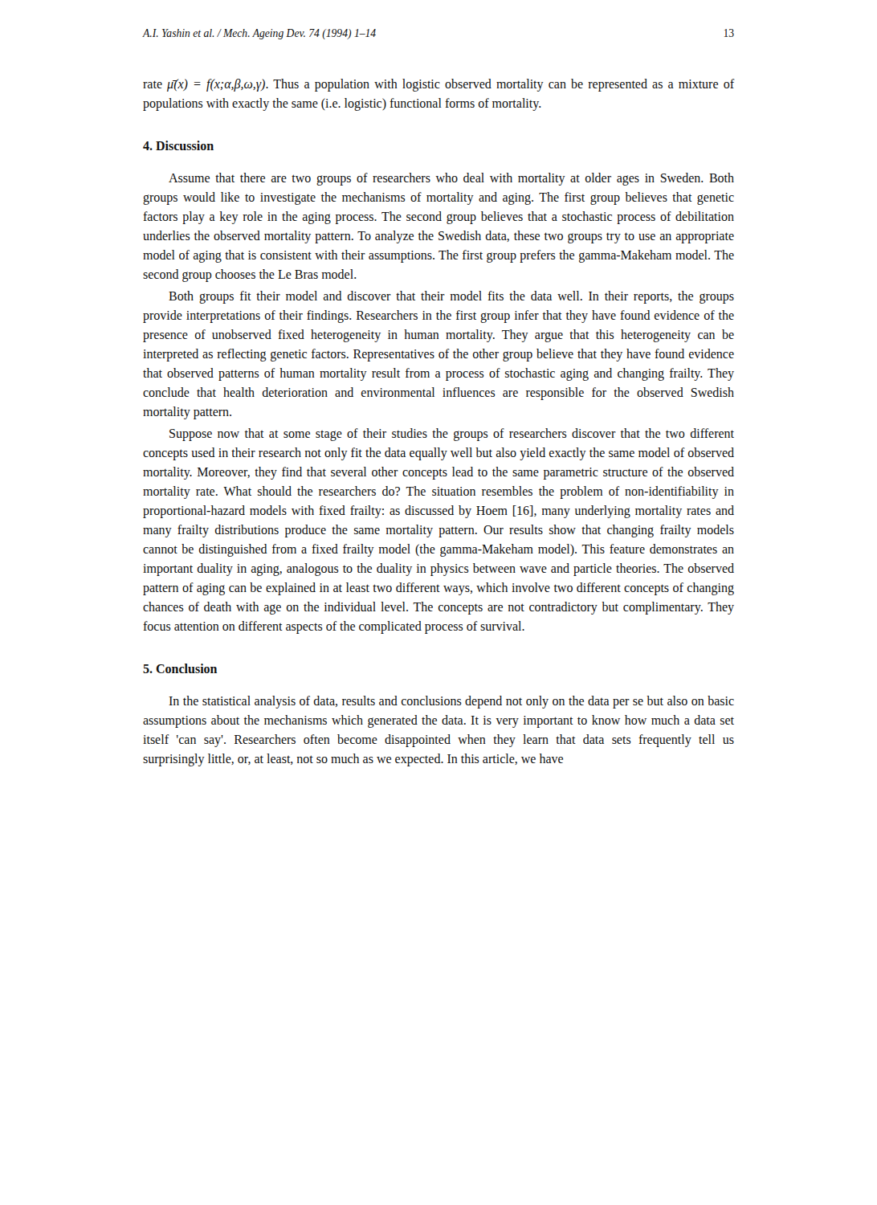A.I. Yashin et al. / Mech. Ageing Dev. 74 (1994) 1–14 13
rate μ̄(x) = f(x;α,β,ω,γ). Thus a population with logistic observed mortality can be represented as a mixture of populations with exactly the same (i.e. logistic) functional forms of mortality.
4. Discussion
Assume that there are two groups of researchers who deal with mortality at older ages in Sweden. Both groups would like to investigate the mechanisms of mortality and aging. The first group believes that genetic factors play a key role in the aging process. The second group believes that a stochastic process of debilitation underlies the observed mortality pattern. To analyze the Swedish data, these two groups try to use an appropriate model of aging that is consistent with their assumptions. The first group prefers the gamma-Makeham model. The second group chooses the Le Bras model.
Both groups fit their model and discover that their model fits the data well. In their reports, the groups provide interpretations of their findings. Researchers in the first group infer that they have found evidence of the presence of unobserved fixed heterogeneity in human mortality. They argue that this heterogeneity can be interpreted as reflecting genetic factors. Representatives of the other group believe that they have found evidence that observed patterns of human mortality result from a process of stochastic aging and changing frailty. They conclude that health deterioration and environmental influences are responsible for the observed Swedish mortality pattern.
Suppose now that at some stage of their studies the groups of researchers discover that the two different concepts used in their research not only fit the data equally well but also yield exactly the same model of observed mortality. Moreover, they find that several other concepts lead to the same parametric structure of the observed mortality rate. What should the researchers do? The situation resembles the problem of non-identifiability in proportional-hazard models with fixed frailty: as discussed by Hoem [16], many underlying mortality rates and many frailty distributions produce the same mortality pattern. Our results show that changing frailty models cannot be distinguished from a fixed frailty model (the gamma-Makeham model). This feature demonstrates an important duality in aging, analogous to the duality in physics between wave and particle theories. The observed pattern of aging can be explained in at least two different ways, which involve two different concepts of changing chances of death with age on the individual level. The concepts are not contradictory but complimentary. They focus attention on different aspects of the complicated process of survival.
5. Conclusion
In the statistical analysis of data, results and conclusions depend not only on the data per se but also on basic assumptions about the mechanisms which generated the data. It is very important to know how much a data set itself 'can say'. Researchers often become disappointed when they learn that data sets frequently tell us surprisingly little, or, at least, not so much as we expected. In this article, we have